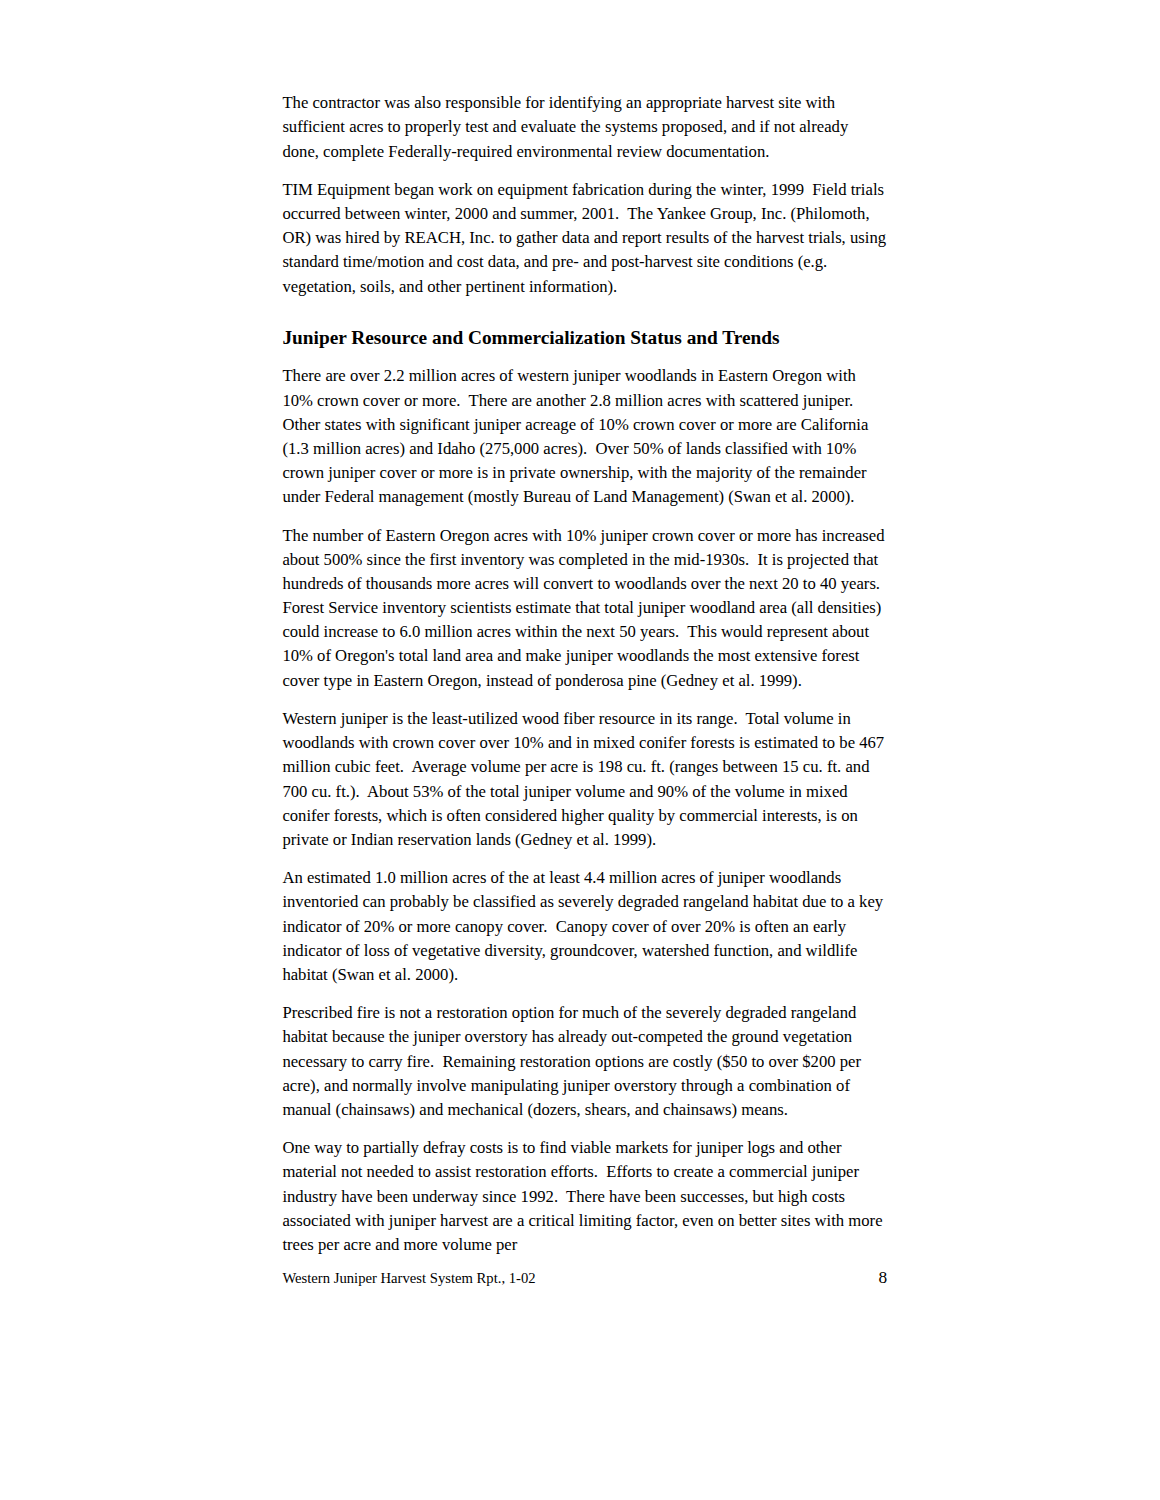The contractor was also responsible for identifying an appropriate harvest site with sufficient acres to properly test and evaluate the systems proposed, and if not already done, complete Federally-required environmental review documentation.
TIM Equipment began work on equipment fabrication during the winter, 1999 Field trials occurred between winter, 2000 and summer, 2001. The Yankee Group, Inc. (Philomoth, OR) was hired by REACH, Inc. to gather data and report results of the harvest trials, using standard time/motion and cost data, and pre- and post-harvest site conditions (e.g. vegetation, soils, and other pertinent information).
Juniper Resource and Commercialization Status and Trends
There are over 2.2 million acres of western juniper woodlands in Eastern Oregon with 10% crown cover or more. There are another 2.8 million acres with scattered juniper. Other states with significant juniper acreage of 10% crown cover or more are California (1.3 million acres) and Idaho (275,000 acres). Over 50% of lands classified with 10% crown juniper cover or more is in private ownership, with the majority of the remainder under Federal management (mostly Bureau of Land Management) (Swan et al. 2000).
The number of Eastern Oregon acres with 10% juniper crown cover or more has increased about 500% since the first inventory was completed in the mid-1930s. It is projected that hundreds of thousands more acres will convert to woodlands over the next 20 to 40 years. Forest Service inventory scientists estimate that total juniper woodland area (all densities) could increase to 6.0 million acres within the next 50 years. This would represent about 10% of Oregon's total land area and make juniper woodlands the most extensive forest cover type in Eastern Oregon, instead of ponderosa pine (Gedney et al. 1999).
Western juniper is the least-utilized wood fiber resource in its range. Total volume in woodlands with crown cover over 10% and in mixed conifer forests is estimated to be 467 million cubic feet. Average volume per acre is 198 cu. ft. (ranges between 15 cu. ft. and 700 cu. ft.). About 53% of the total juniper volume and 90% of the volume in mixed conifer forests, which is often considered higher quality by commercial interests, is on private or Indian reservation lands (Gedney et al. 1999).
An estimated 1.0 million acres of the at least 4.4 million acres of juniper woodlands inventoried can probably be classified as severely degraded rangeland habitat due to a key indicator of 20% or more canopy cover. Canopy cover of over 20% is often an early indicator of loss of vegetative diversity, groundcover, watershed function, and wildlife habitat (Swan et al. 2000).
Prescribed fire is not a restoration option for much of the severely degraded rangeland habitat because the juniper overstory has already out-competed the ground vegetation necessary to carry fire. Remaining restoration options are costly ($50 to over $200 per acre), and normally involve manipulating juniper overstory through a combination of manual (chainsaws) and mechanical (dozers, shears, and chainsaws) means.
One way to partially defray costs is to find viable markets for juniper logs and other material not needed to assist restoration efforts. Efforts to create a commercial juniper industry have been underway since 1992. There have been successes, but high costs associated with juniper harvest are a critical limiting factor, even on better sites with more trees per acre and more volume per
Western Juniper Harvest System Rpt., 1-02 8